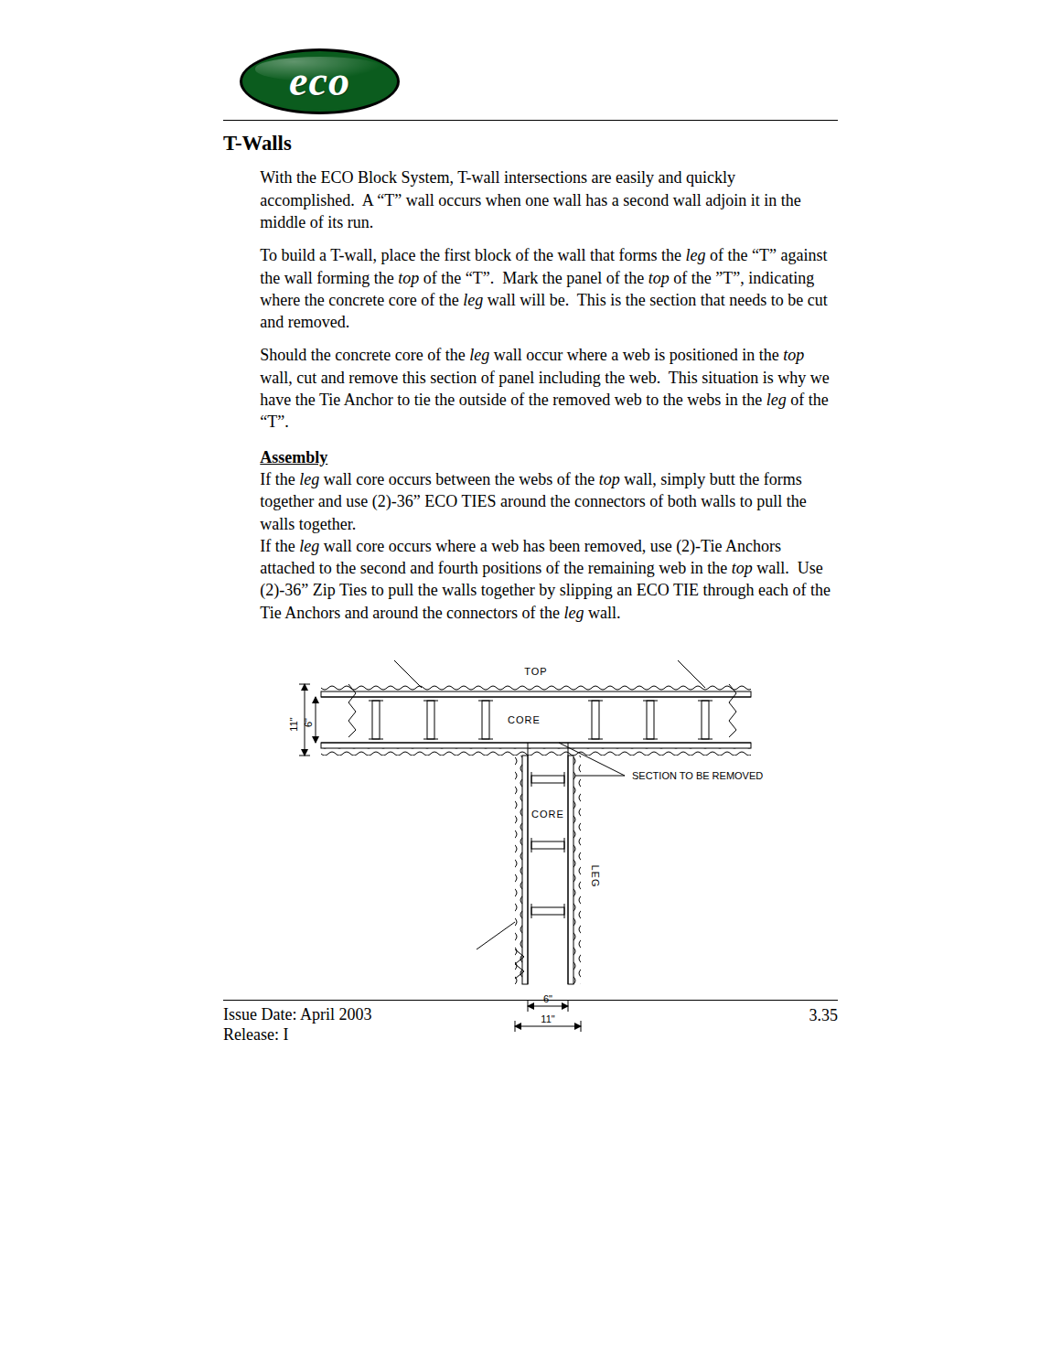eco
T-Walls
With the ECO Block System, T-wall intersections are easily and quickly accomplished. A “T” wall occurs when one wall has a second wall adjoin it in the middle of its run.
To build a T-wall, place the first block of the wall that forms the leg of the “T” against the wall forming the top of the “T”. Mark the panel of the top of the ”T”, indicating where the concrete core of the leg wall will be. This is the section that needs to be cut and removed.
Should the concrete core of the leg wall occur where a web is positioned in the top wall, cut and remove this section of panel including the web. This situation is why we have the Tie Anchor to tie the outside of the removed web to the webs in the leg of the “T”.
Assembly
If the leg wall core occurs between the webs of the top wall, simply butt the forms together and use (2)-36” ECO TIES around the connectors of both walls to pull the walls together.
If the leg wall core occurs where a web has been removed, use (2)-Tie Anchors attached to the second and fourth positions of the remaining web in the top wall. Use (2)-36” Zip Ties to pull the walls together by slipping an ECO TIE through each of the Tie Anchors and around the connectors of the leg wall.
TOP CORE 11" 6" CORE LEG SECTION TO BE REMOVED 6" 11"
Issue Date: April 2003
Release: I
3.35